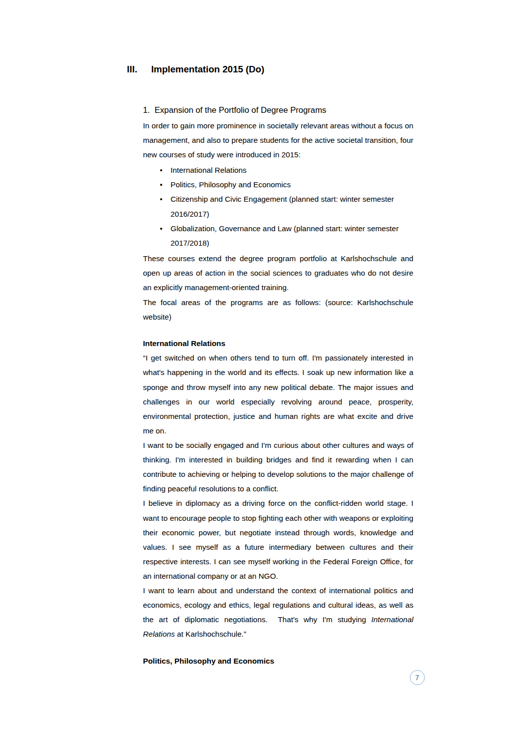III. Implementation 2015 (Do)
1. Expansion of the Portfolio of Degree Programs
In order to gain more prominence in societally relevant areas without a focus on management, and also to prepare students for the active societal transition, four new courses of study were introduced in 2015:
International Relations
Politics, Philosophy and Economics
Citizenship and Civic Engagement (planned start: winter semester 2016/2017)
Globalization, Governance and Law (planned start: winter semester 2017/2018)
These courses extend the degree program portfolio at Karlshochschule and open up areas of action in the social sciences to graduates who do not desire an explicitly management-oriented training.
The focal areas of the programs are as follows: (source: Karlshochschule website)
International Relations
“I get switched on when others tend to turn off. I'm passionately interested in what's happening in the world and its effects. I soak up new information like a sponge and throw myself into any new political debate. The major issues and challenges in our world especially revolving around peace, prosperity, environmental protection, justice and human rights are what excite and drive me on.
I want to be socially engaged and I'm curious about other cultures and ways of thinking. I'm interested in building bridges and find it rewarding when I can contribute to achieving or helping to develop solutions to the major challenge of finding peaceful resolutions to a conflict.
I believe in diplomacy as a driving force on the conflict-ridden world stage. I want to encourage people to stop fighting each other with weapons or exploiting their economic power, but negotiate instead through words, knowledge and values. I see myself as a future intermediary between cultures and their respective interests. I can see myself working in the Federal Foreign Office, for an international company or at an NGO.
I want to learn about and understand the context of international politics and economics, ecology and ethics, legal regulations and cultural ideas, as well as the art of diplomatic negotiations. That's why I'm studying International Relations at Karlshochschule.”
Politics, Philosophy and Economics
7